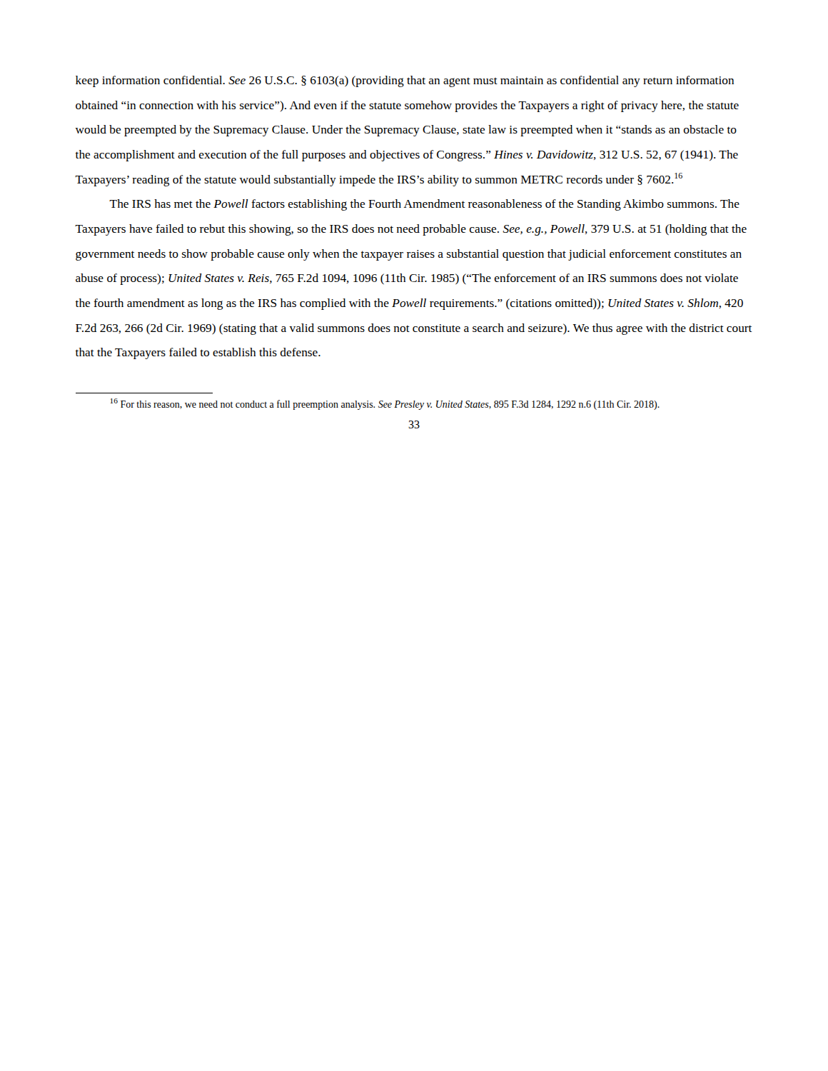keep information confidential. See 26 U.S.C. § 6103(a) (providing that an agent must maintain as confidential any return information obtained “in connection with his service”). And even if the statute somehow provides the Taxpayers a right of privacy here, the statute would be preempted by the Supremacy Clause. Under the Supremacy Clause, state law is preempted when it “stands as an obstacle to the accomplishment and execution of the full purposes and objectives of Congress.” Hines v. Davidowitz, 312 U.S. 52, 67 (1941). The Taxpayers’ reading of the statute would substantially impede the IRS’s ability to summon METRC records under § 7602.16
The IRS has met the Powell factors establishing the Fourth Amendment reasonableness of the Standing Akimbo summons. The Taxpayers have failed to rebut this showing, so the IRS does not need probable cause. See, e.g., Powell, 379 U.S. at 51 (holding that the government needs to show probable cause only when the taxpayer raises a substantial question that judicial enforcement constitutes an abuse of process); United States v. Reis, 765 F.2d 1094, 1096 (11th Cir. 1985) (“The enforcement of an IRS summons does not violate the fourth amendment as long as the IRS has complied with the Powell requirements.” (citations omitted)); United States v. Shlom, 420 F.2d 263, 266 (2d Cir. 1969) (stating that a valid summons does not constitute a search and seizure). We thus agree with the district court that the Taxpayers failed to establish this defense.
16 For this reason, we need not conduct a full preemption analysis. See Presley v. United States, 895 F.3d 1284, 1292 n.6 (11th Cir. 2018).
33